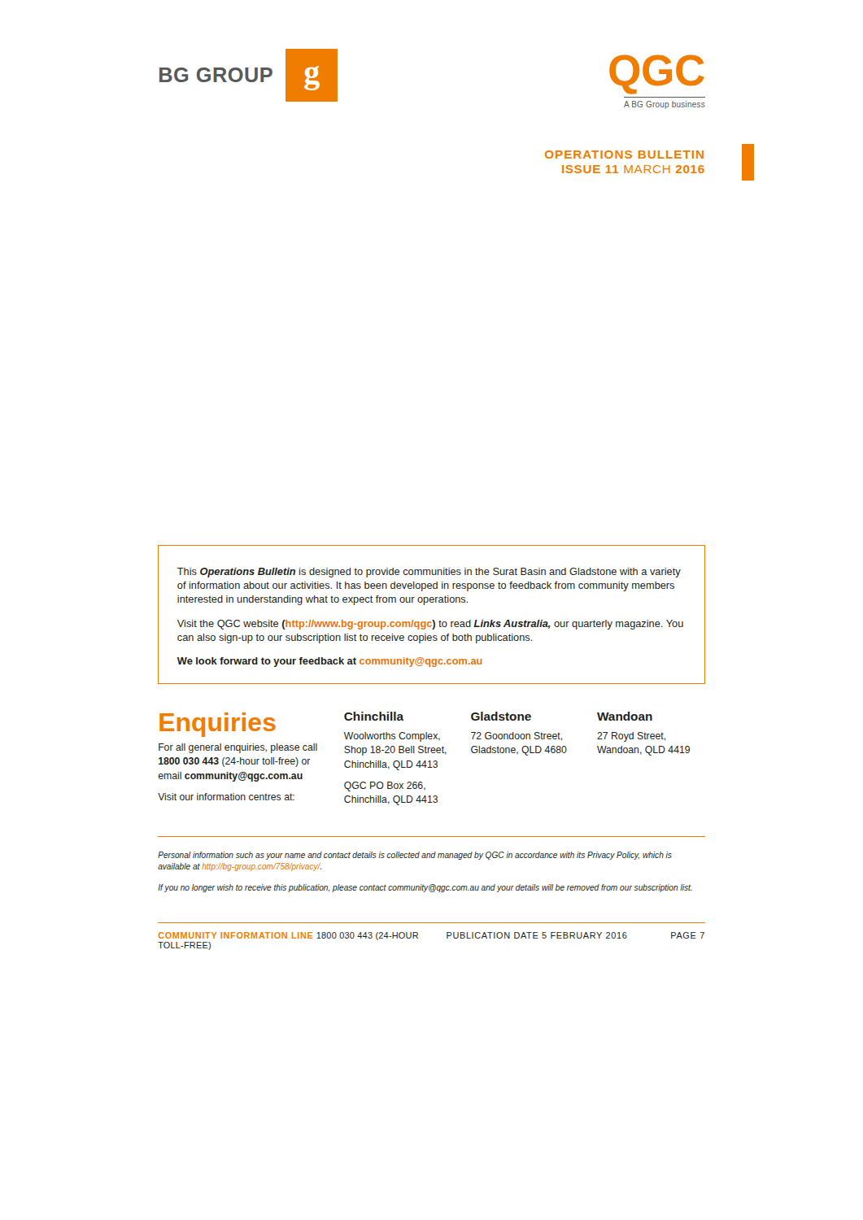BG GROUP
g
QGC
A BG Group business
OPERATIONS BULLETIN
ISSUE 11 MARCH 2016
This Operations Bulletin is designed to provide communities in the Surat Basin and Gladstone with a variety of information about our activities. It has been developed in response to feedback from community members interested in understanding what to expect from our operations.
Visit the QGC website (http://www.bg-group.com/qgc) to read Links Australia, our quarterly magazine. You can also sign-up to our subscription list to receive copies of both publications.
We look forward to your feedback at community@qgc.com.au
Enquiries
For all general enquiries, please call 1800 030 443 (24-hour toll-free) or email community@qgc.com.au
Visit our information centres at:
Chinchilla
Woolworths Complex,
Shop 18-20 Bell Street,
Chinchilla, QLD 4413
QGC PO Box 266,
Chinchilla, QLD 4413
Gladstone
72 Goondoon Street,
Gladstone, QLD 4680
Wandoan
27 Royd Street,
Wandoan, QLD 4419
Personal information such as your name and contact details is collected and managed by QGC in accordance with its Privacy Policy, which is available at http://bg-group.com/758/privacy/.
If you no longer wish to receive this publication, please contact community@qgc.com.au and your details will be removed from our subscription list.
COMMUNITY INFORMATION LINE 1800 030 443 (24-HOUR TOLL-FREE)
PUBLICATION DATE 5 FEBRUARY 2016
PAGE 7